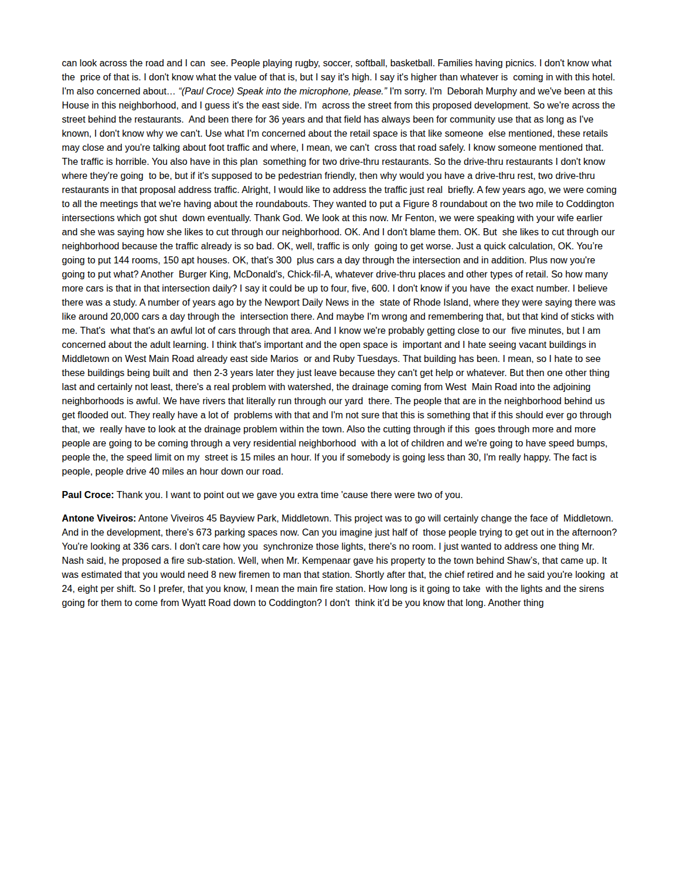can look across the road and I can see. People playing rugby, soccer, softball, basketball. Families having picnics. I don't know what the price of that is. I don't know what the value of that is, but I say it's high. I say it's higher than whatever is coming in with this hotel. I'm also concerned about… “(Paul Croce) Speak into the microphone, please.” I'm sorry. I'm Deborah Murphy and we've been at this House in this neighborhood, and I guess it's the east side. I'm across the street from this proposed development. So we're across the street behind the restaurants. And been there for 36 years and that field has always been for community use that as long as I've known, I don't know why we can't. Use what I'm concerned about the retail space is that like someone else mentioned, these retails may close and you're talking about foot traffic and where, I mean, we can't cross that road safely. I know someone mentioned that. The traffic is horrible. You also have in this plan something for two drive-thru restaurants. So the drive-thru restaurants I don't know where they're going to be, but if it's supposed to be pedestrian friendly, then why would you have a drive-thru rest, two drive-thru restaurants in that proposal address traffic. Alright, I would like to address the traffic just real briefly. A few years ago, we were coming to all the meetings that we're having about the roundabouts. They wanted to put a Figure 8 roundabout on the two mile to Coddington intersections which got shut down eventually. Thank God. We look at this now. Mr Fenton, we were speaking with your wife earlier and she was saying how she likes to cut through our neighborhood. OK. And I don't blame them. OK. But she likes to cut through our neighborhood because the traffic already is so bad. OK, well, traffic is only going to get worse. Just a quick calculation, OK. You’re going to put 144 rooms, 150 apt houses. OK, that's 300 plus cars a day through the intersection and in addition. Plus now you're going to put what? Another Burger King, McDonald's, Chick-fil-A, whatever drive-thru places and other types of retail. So how many more cars is that in that intersection daily? I say it could be up to four, five, 600. I don't know if you have the exact number. I believe there was a study. A number of years ago by the Newport Daily News in the state of Rhode Island, where they were saying there was like around 20,000 cars a day through the intersection there. And maybe I'm wrong and remembering that, but that kind of sticks with me. That's what that's an awful lot of cars through that area. And I know we're probably getting close to our five minutes, but I am concerned about the adult learning. I think that's important and the open space is important and I hate seeing vacant buildings in Middletown on West Main Road already east side Marios or and Ruby Tuesdays. That building has been. I mean, so I hate to see these buildings being built and then 2-3 years later they just leave because they can't get help or whatever. But then one other thing last and certainly not least, there's a real problem with watershed, the drainage coming from West Main Road into the adjoining neighborhoods is awful. We have rivers that literally run through our yard there. The people that are in the neighborhood behind us get flooded out. They really have a lot of problems with that and I'm not sure that this is something that if this should ever go through that, we really have to look at the drainage problem within the town. Also the cutting through if this goes through more and more people are going to be coming through a very residential neighborhood with a lot of children and we're going to have speed bumps, people the, the speed limit on my street is 15 miles an hour. If you if somebody is going less than 30, I'm really happy. The fact is people, people drive 40 miles an hour down our road.
Paul Croce: Thank you. I want to point out we gave you extra time 'cause there were two of you.
Antone Viveiros: Antone Viveiros 45 Bayview Park, Middletown. This project was to go will certainly change the face of Middletown. And in the development, there's 673 parking spaces now. Can you imagine just half of those people trying to get out in the afternoon? You're looking at 336 cars. I don't care how you synchronize those lights, there's no room. I just wanted to address one thing Mr. Nash said, he proposed a fire sub-station. Well, when Mr. Kempenaar gave his property to the town behind Shaw’s, that came up. It was estimated that you would need 8 new firemen to man that station. Shortly after that, the chief retired and he said you're looking at 24, eight per shift. So I prefer, that you know, I mean the main fire station. How long is it going to take with the lights and the sirens going for them to come from Wyatt Road down to Coddington? I don't think it’d be you know that long. Another thing